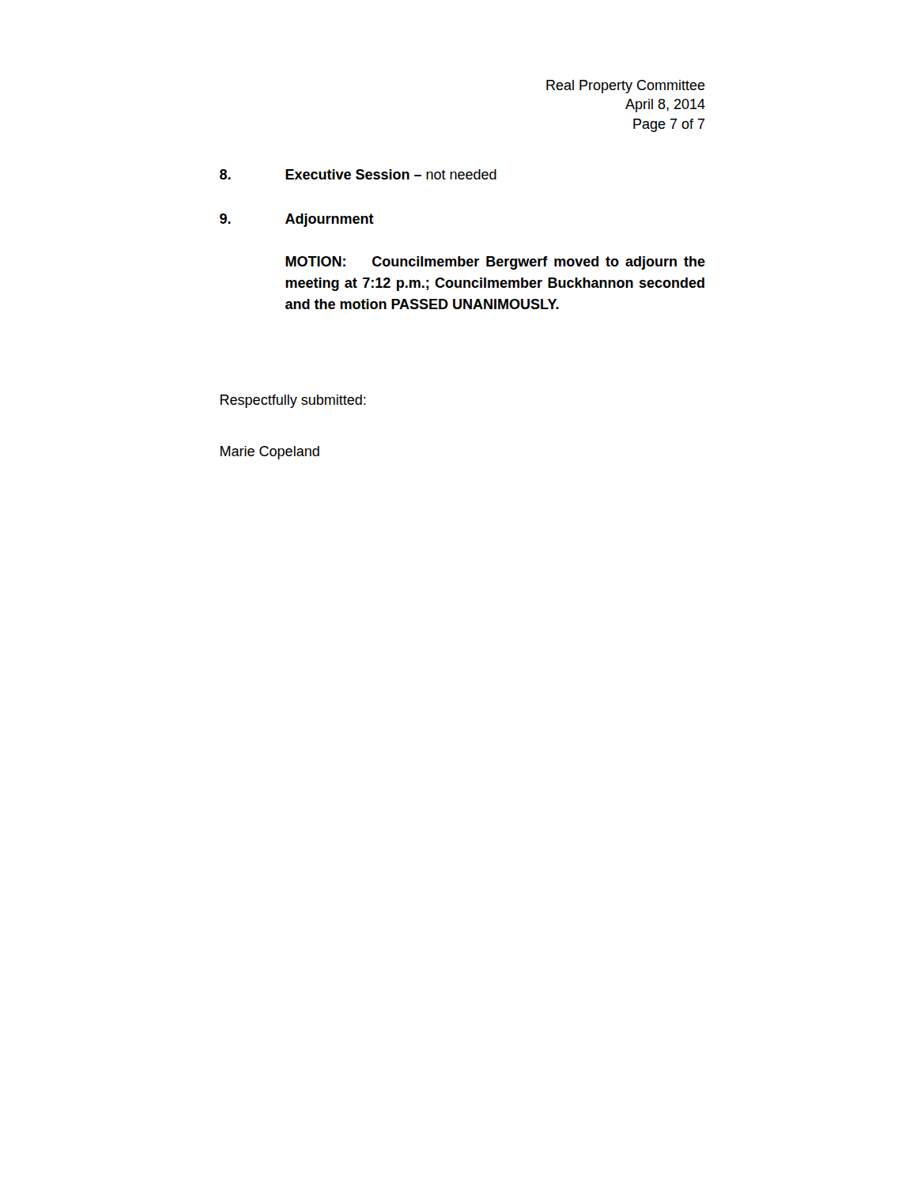Real Property Committee
April 8, 2014
Page 7 of 7
8.
Executive Session – not needed
9.
Adjournment
MOTION: Councilmember Bergwerf moved to adjourn the meeting at 7:12 p.m.; Councilmember Buckhannon seconded and the motion PASSED UNANIMOUSLY.
Respectfully submitted:
Marie Copeland